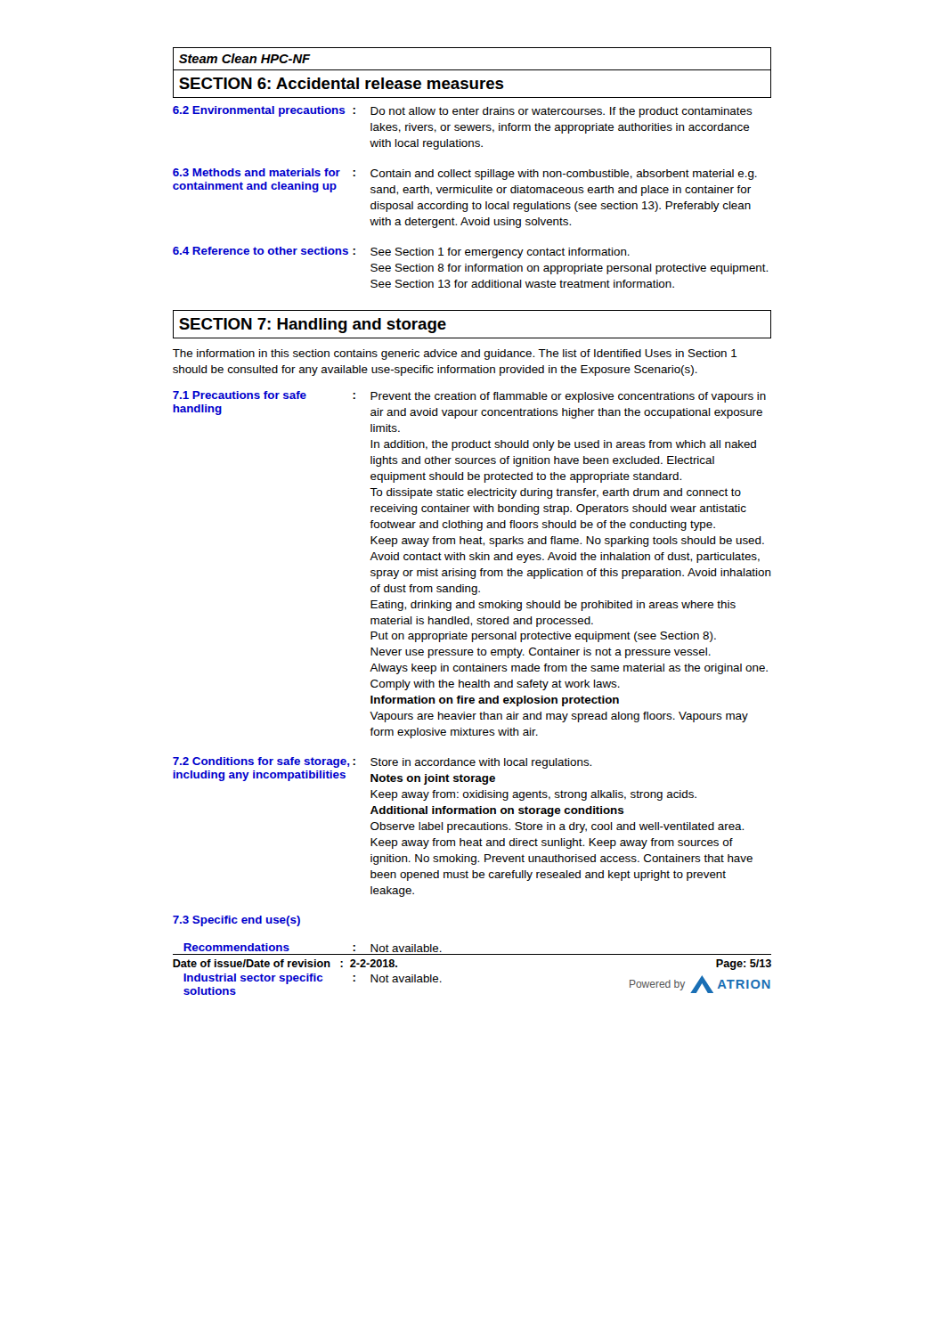Steam Clean HPC-NF
SECTION 6: Accidental release measures
| 6.2 Environmental precautions | : | Do not allow to enter drains or watercourses. If the product contaminates lakes, rivers, or sewers, inform the appropriate authorities in accordance with local regulations. |
| 6.3 Methods and materials for containment and cleaning up | : | Contain and collect spillage with non-combustible, absorbent material e.g. sand, earth, vermiculite or diatomaceous earth and place in container for disposal according to local regulations (see section 13). Preferably clean with a detergent. Avoid using solvents. |
| 6.4 Reference to other sections | : | See Section 1 for emergency contact information. See Section 8 for information on appropriate personal protective equipment. See Section 13 for additional waste treatment information. |
SECTION 7: Handling and storage
The information in this section contains generic advice and guidance. The list of Identified Uses in Section 1 should be consulted for any available use-specific information provided in the Exposure Scenario(s).
| 7.1 Precautions for safe handling | : | Prevent the creation of flammable or explosive concentrations of vapours in air and avoid vapour concentrations higher than the occupational exposure limits. In addition, the product should only be used in areas from which all naked lights and other sources of ignition have been excluded. Electrical equipment should be protected to the appropriate standard. To dissipate static electricity during transfer, earth drum and connect to receiving container with bonding strap. Operators should wear antistatic footwear and clothing and floors should be of the conducting type. Keep away from heat, sparks and flame. No sparking tools should be used. Avoid contact with skin and eyes. Avoid the inhalation of dust, particulates, spray or mist arising from the application of this preparation. Avoid inhalation of dust from sanding. Eating, drinking and smoking should be prohibited in areas where this material is handled, stored and processed. Put on appropriate personal protective equipment (see Section 8). Never use pressure to empty. Container is not a pressure vessel. Always keep in containers made from the same material as the original one. Comply with the health and safety at work laws. Information on fire and explosion protection Vapours are heavier than air and may spread along floors. Vapours may form explosive mixtures with air. |
| 7.2 Conditions for safe storage, including any incompatibilities | : | Store in accordance with local regulations. Notes on joint storage Keep away from: oxidising agents, strong alkalis, strong acids. Additional information on storage conditions Observe label precautions. Store in a dry, cool and well-ventilated area. Keep away from heat and direct sunlight. Keep away from sources of ignition. No smoking. Prevent unauthorised access. Containers that have been opened must be carefully resealed and kept upright to prevent leakage. |
| 7.3 Specific end use(s) | | |
| Recommendations | : | Not available. |
| Industrial sector specific solutions | : | Not available. |
Date of issue/Date of revision : 2-2-2018. Page: 5/13
Powered by ATRION